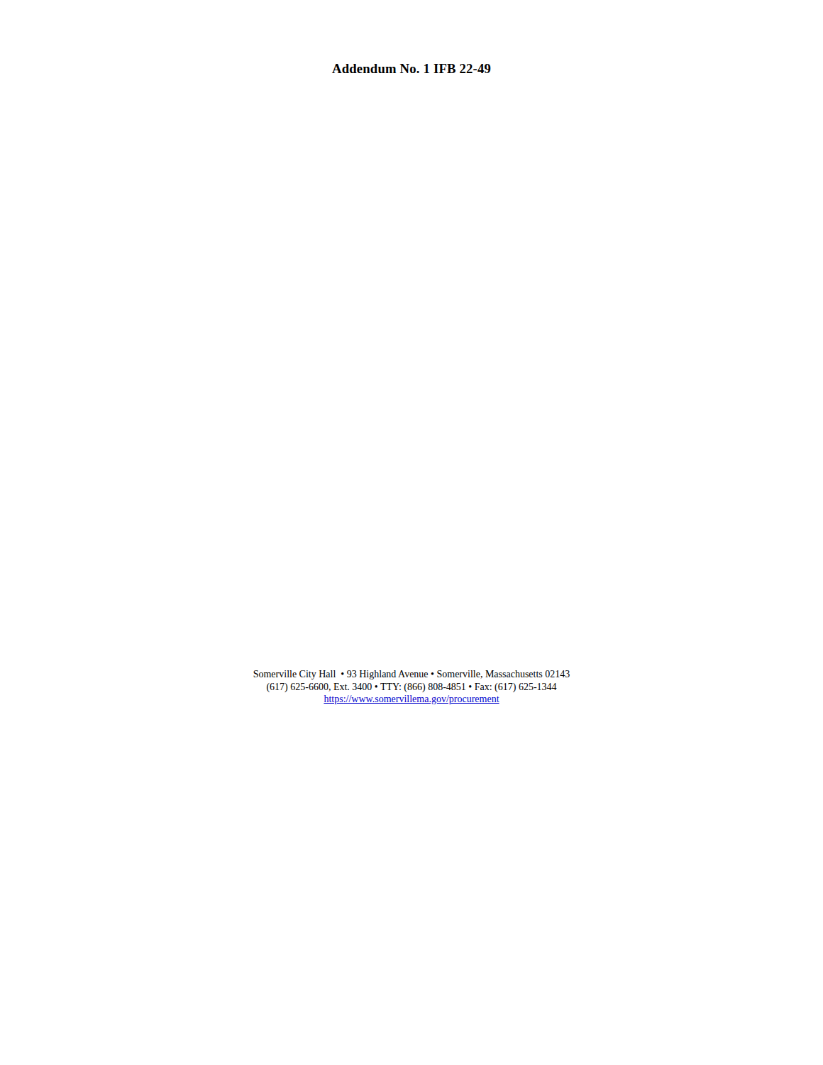Addendum No. 1 IFB 22-49
Somerville City Hall • 93 Highland Avenue • Somerville, Massachusetts 02143
(617) 625-6600, Ext. 3400 • TTY: (866) 808-4851 • Fax: (617) 625-1344
https://www.somervillema.gov/procurement